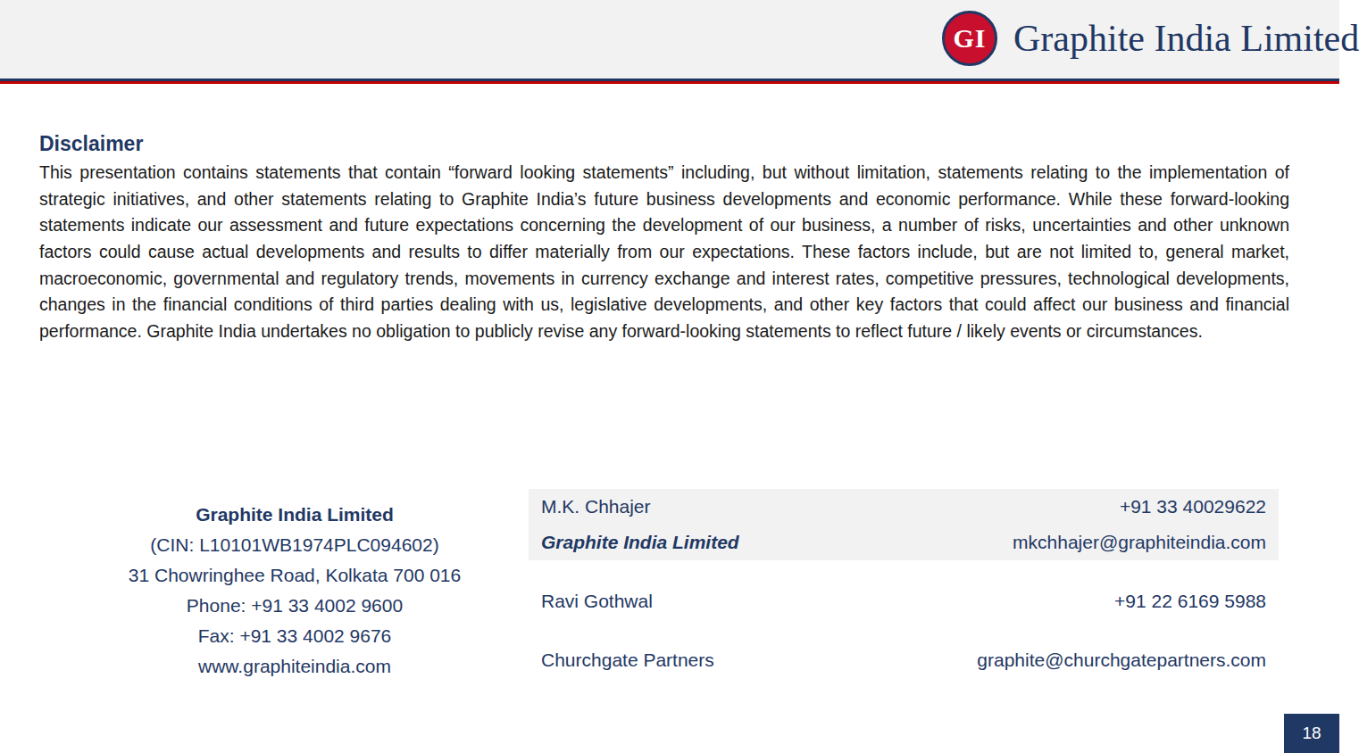GI
Graphite India Limited
Disclaimer
This presentation contains statements that contain “forward looking statements” including, but without limitation, statements relating to the implementation of strategic initiatives, and other statements relating to Graphite India’s future business developments and economic performance. While these forward-looking statements indicate our assessment and future expectations concerning the development of our business, a number of risks, uncertainties and other unknown factors could cause actual developments and results to differ materially from our expectations. These factors include, but are not limited to, general market, macroeconomic, governmental and regulatory trends, movements in currency exchange and interest rates, competitive pressures, technological developments, changes in the financial conditions of third parties dealing with us, legislative developments, and other key factors that could affect our business and financial performance. Graphite India undertakes no obligation to publicly revise any forward-looking statements to reflect future / likely events or circumstances.
Graphite India Limited
(CIN: L10101WB1974PLC094602)
31 Chowringhee Road, Kolkata 700 016
Phone: +91 33 4002 9600
Fax: +91 33 4002 9676
www.graphiteindia.com
| M.K. Chhajer | +91 33 40029622 |
| Graphite India Limited | mkchhajer@graphiteindia.com |
| Ravi Gothwal | +91 22 6169 5988 |
| Churchgate Partners | graphite@churchgatepartners.com |
18